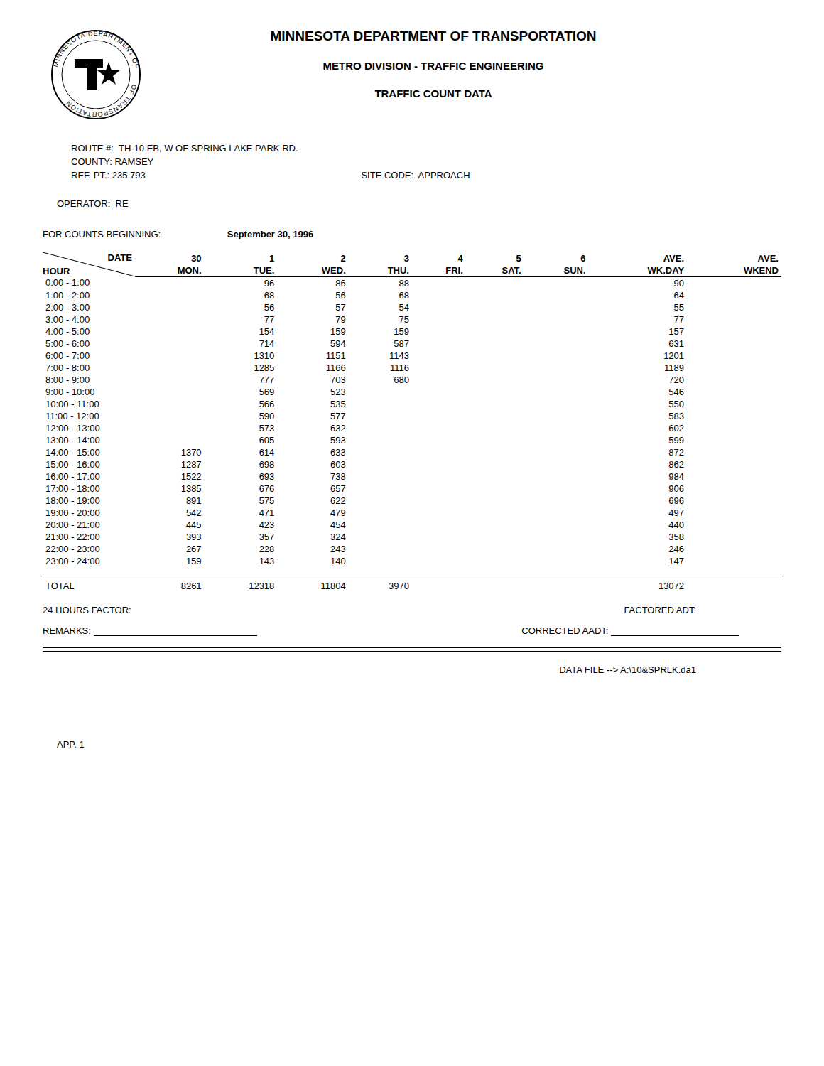MINNESOTA DEPARTMENT OF OF TRANSPORTATION
MINNESOTA DEPARTMENT OF TRANSPORTATION
METRO DIVISION - TRAFFIC ENGINEERING
TRAFFIC COUNT DATA
ROUTE #: TH-10 EB, W OF SPRING LAKE PARK RD.
COUNTY: RAMSEY
REF. PT.: 235.793 SITE CODE: APPROACH
OPERATOR: RE
FOR COUNTS BEGINNING: September 30, 1996
| DATE HOUR | 30 | 1 | 2 | 3 | 4 | 5 | 6 | AVE. | AVE. |
| --- | --- | --- | --- | --- | --- | --- | --- | --- | --- |
| MON. | TUE. | WED. | THU. | FRI. | SAT. | SUN. | WK.DAY | WKEND |
| 0:00 - 1:00 | | 96 | 86 | 88 | | | | 90 | |
| 1:00 - 2:00 | | 68 | 56 | 68 | | | | 64 | |
| 2:00 - 3:00 | | 56 | 57 | 54 | | | | 55 | |
| 3:00 - 4:00 | | 77 | 79 | 75 | | | | 77 | |
| 4:00 - 5:00 | | 154 | 159 | 159 | | | | 157 | |
| 5:00 - 6:00 | | 714 | 594 | 587 | | | | 631 | |
| 6:00 - 7:00 | | 1310 | 1151 | 1143 | | | | 1201 | |
| 7:00 - 8:00 | | 1285 | 1166 | 1116 | | | | 1189 | |
| 8:00 - 9:00 | | 777 | 703 | 680 | | | | 720 | |
| 9:00 - 10:00 | | 569 | 523 | | | | | 546 | |
| 10:00 - 11:00 | | 566 | 535 | | | | | 550 | |
| 11:00 - 12:00 | | 590 | 577 | | | | | 583 | |
| 12:00 - 13:00 | | 573 | 632 | | | | | 602 | |
| 13:00 - 14:00 | | 605 | 593 | | | | | 599 | |
| 14:00 - 15:00 | 1370 | 614 | 633 | | | | | 872 | |
| 15:00 - 16:00 | 1287 | 698 | 603 | | | | | 862 | |
| 16:00 - 17:00 | 1522 | 693 | 738 | | | | | 984 | |
| 17:00 - 18:00 | 1385 | 676 | 657 | | | | | 906 | |
| 18:00 - 19:00 | 891 | 575 | 622 | | | | | 696 | |
| 19:00 - 20:00 | 542 | 471 | 479 | | | | | 497 | |
| 20:00 - 21:00 | 445 | 423 | 454 | | | | | 440 | |
| 21:00 - 22:00 | 393 | 357 | 324 | | | | | 358 | |
| 22:00 - 23:00 | 267 | 228 | 243 | | | | | 246 | |
| 23:00 - 24:00 | 159 | 143 | 140 | | | | | 147 | |
| TOTAL | 8261 | 12318 | 11804 | 3970 | | | | 13072 | |
24 HOURS FACTOR:
FACTORED ADT:
REMARKS:
CORRECTED AADT:
DATA FILE --> A:\10&SPRLK.da1
APP. 1